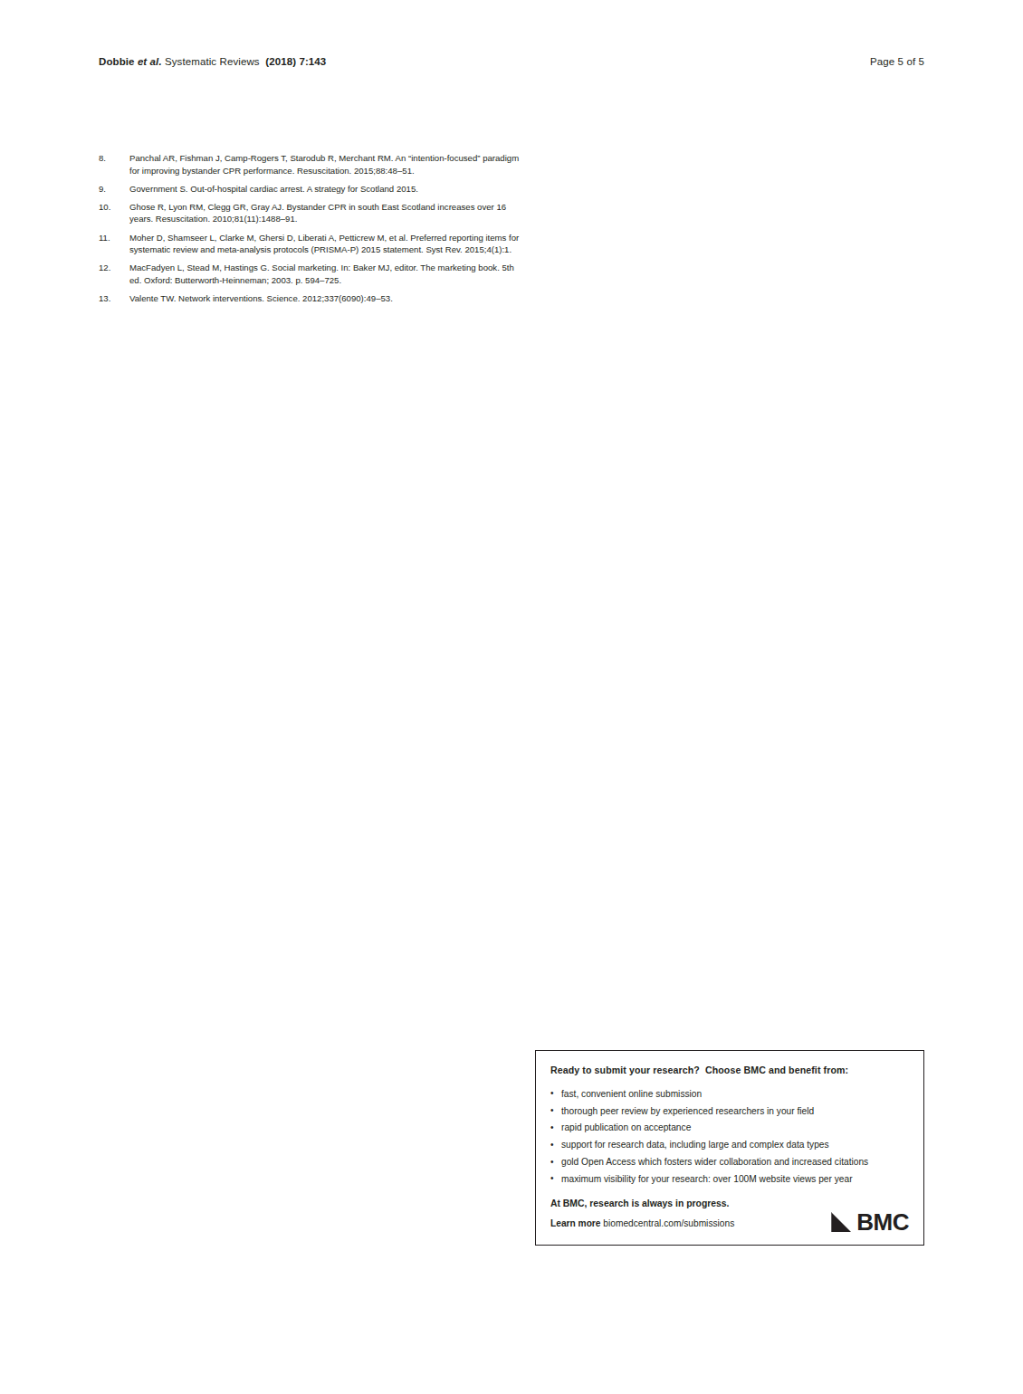Dobbie et al. Systematic Reviews (2018) 7:143
Page 5 of 5
8. Panchal AR, Fishman J, Camp-Rogers T, Starodub R, Merchant RM. An “intention-focused” paradigm for improving bystander CPR performance. Resuscitation. 2015;88:48–51.
9. Government S. Out-of-hospital cardiac arrest. A strategy for Scotland 2015.
10. Ghose R, Lyon RM, Clegg GR, Gray AJ. Bystander CPR in south East Scotland increases over 16 years. Resuscitation. 2010;81(11):1488–91.
11. Moher D, Shamseer L, Clarke M, Ghersi D, Liberati A, Petticrew M, et al. Preferred reporting items for systematic review and meta-analysis protocols (PRISMA-P) 2015 statement. Syst Rev. 2015;4(1):1.
12. MacFadyen L, Stead M, Hastings G. Social marketing. In: Baker MJ, editor. The marketing book. 5th ed. Oxford: Butterworth-Heinneman; 2003. p. 594–725.
13. Valente TW. Network interventions. Science. 2012;337(6090):49–53.
Ready to submit your research? Choose BMC and benefit from:
fast, convenient online submission
thorough peer review by experienced researchers in your field
rapid publication on acceptance
support for research data, including large and complex data types
gold Open Access which fosters wider collaboration and increased citations
maximum visibility for your research: over 100M website views per year
At BMC, research is always in progress.
Learn more biomedcentral.com/submissions
BMC